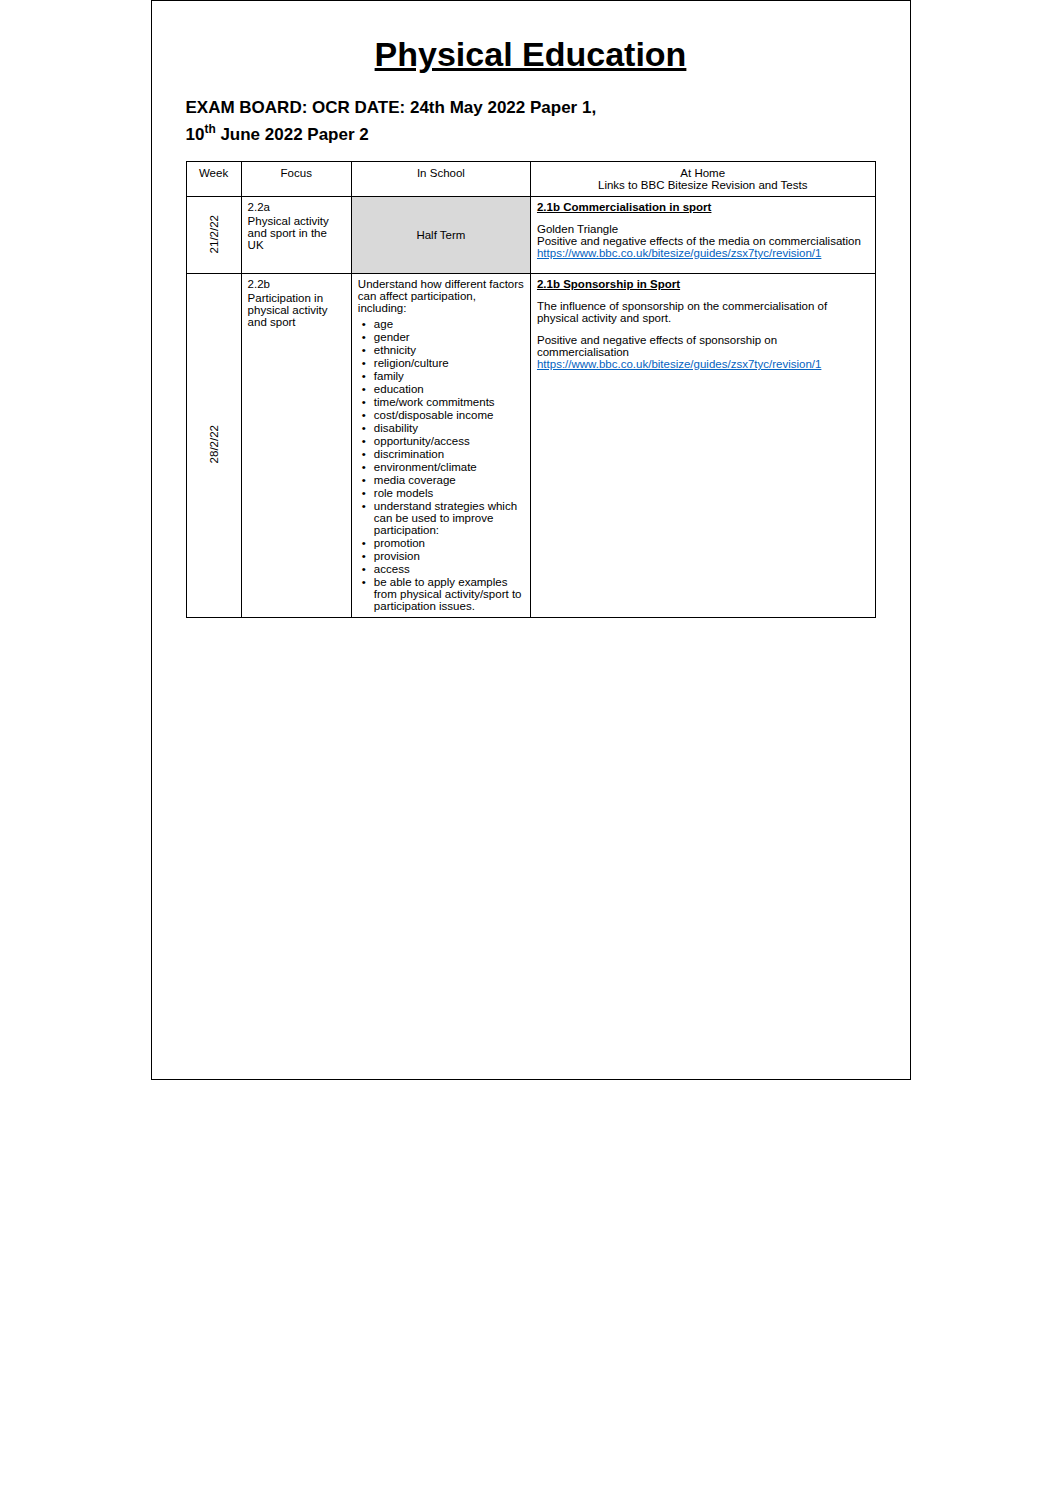Physical Education
EXAM BOARD: OCR DATE: 24th May 2022 Paper 1,
10th June 2022 Paper 2
| Week | Focus | In School | At Home Links to BBC Bitesize Revision and Tests |
| --- | --- | --- | --- |
| 21/2/22 | 2.2a Physical activity and sport in the UK | Half Term | 2.1b Commercialisation in sport Golden Triangle Positive and negative effects of the media on commercialisation https://www.bbc.co.uk/bitesize/guides/zsx7tyc/revision/1 |
| 28/2/22 | 2.2b Participation in physical activity and sport | Understand how different factors can affect participation, including: age gender ethnicity religion/culture family education time/work commitments cost/disposable income disability opportunity/access discrimination environment/climate media coverage role models understand strategies which can be used to improve participation: promotion provision access be able to apply examples from physical activity/sport to participation issues. | 2.1b Sponsorship in Sport The influence of sponsorship on the commercialisation of physical activity and sport. Positive and negative effects of sponsorship on commercialisation https://www.bbc.co.uk/bitesize/guides/zsx7tyc/revision/1 |